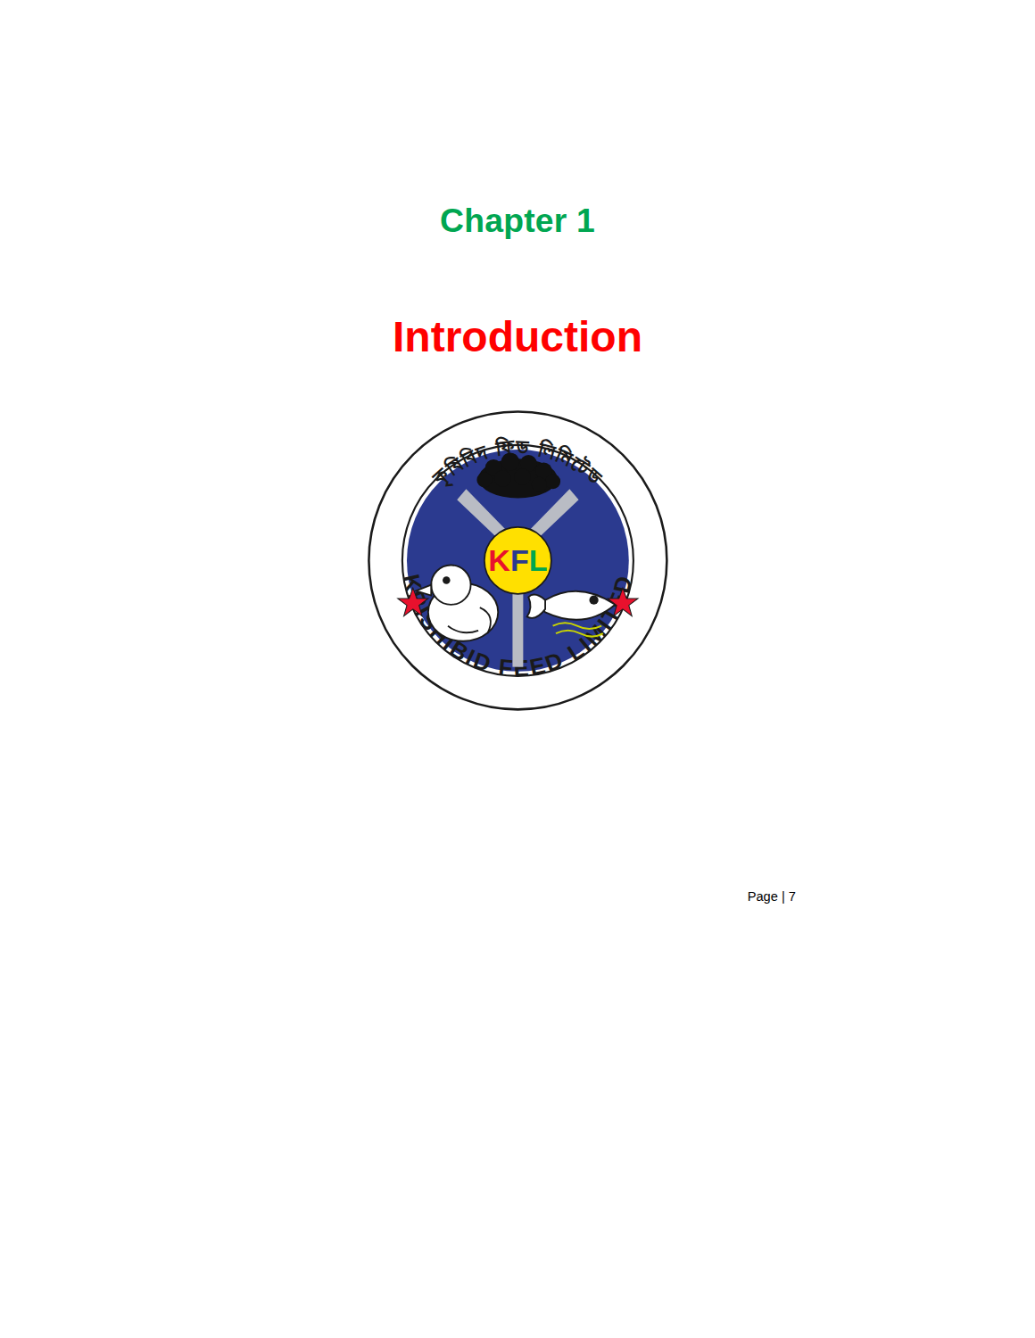Chapter 1
Introduction
কৃষিবিদ ফিড লিমিটেড KRISHIBID FEED LIMITED KFL
Page | 7